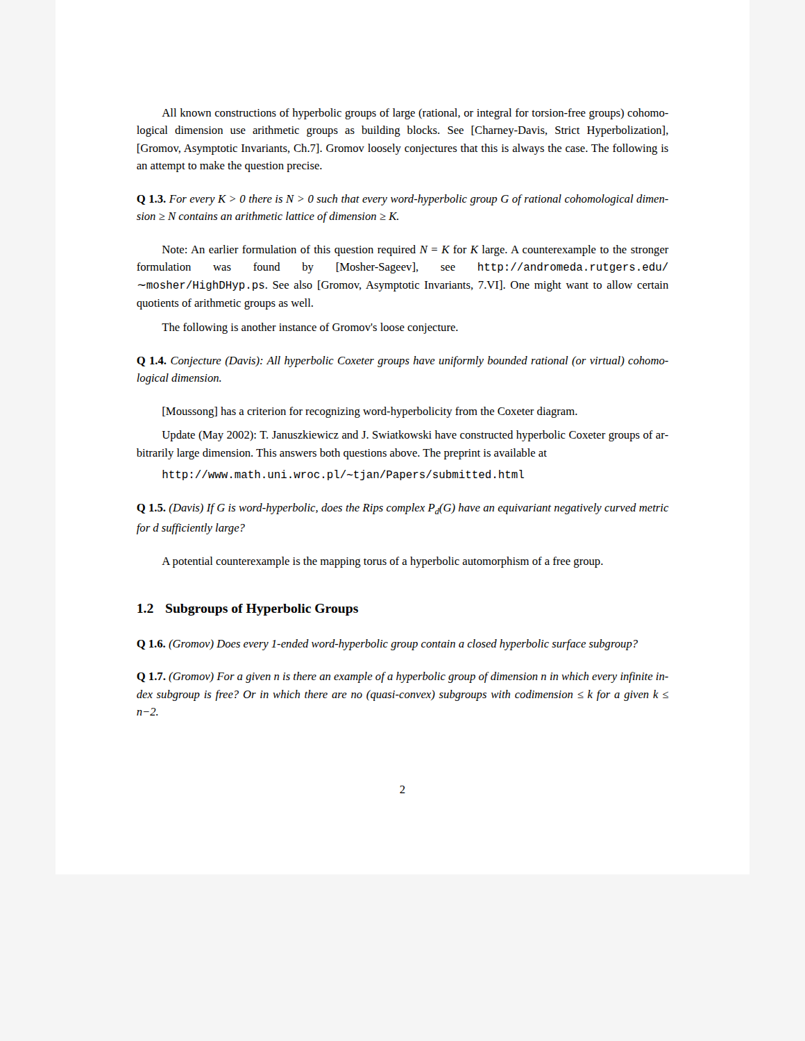All known constructions of hyperbolic groups of large (rational, or integral for torsion-free groups) cohomological dimension use arithmetic groups as building blocks. See [Charney-Davis, Strict Hyperbolization], [Gromov, Asymptotic Invariants, Ch.7]. Gromov loosely conjectures that this is always the case. The following is an attempt to make the question precise.
Q 1.3. For every K > 0 there is N > 0 such that every word-hyperbolic group G of rational cohomological dimension ≥ N contains an arithmetic lattice of dimension ≥ K.
Note: An earlier formulation of this question required N = K for K large. A counterexample to the stronger formulation was found by [Mosher-Sageev], see http://andromeda.rutgers.edu/ ∼mosher/HighDHyp.ps. See also [Gromov, Asymptotic Invariants, 7.VI]. One might want to allow certain quotients of arithmetic groups as well.
The following is another instance of Gromov's loose conjecture.
Q 1.4. Conjecture (Davis): All hyperbolic Coxeter groups have uniformly bounded rational (or virtual) cohomological dimension.
[Moussong] has a criterion for recognizing word-hyperbolicity from the Coxeter diagram.
Update (May 2002): T. Januszkiewicz and J. Swiatkowski have constructed hyperbolic Coxeter groups of arbitrarily large dimension. This answers both questions above. The preprint is available at
http://www.math.uni.wroc.pl/∼tjan/Papers/submitted.html
Q 1.5. (Davis) If G is word-hyperbolic, does the Rips complex Pd(G) have an equivariant negatively curved metric for d sufficiently large?
A potential counterexample is the mapping torus of a hyperbolic automorphism of a free group.
1.2 Subgroups of Hyperbolic Groups
Q 1.6. (Gromov) Does every 1-ended word-hyperbolic group contain a closed hyperbolic surface subgroup?
Q 1.7. (Gromov) For a given n is there an example of a hyperbolic group of dimension n in which every infinite index subgroup is free? Or in which there are no (quasi-convex) subgroups with codimension ≤ k for a given k ≤ n−2.
2